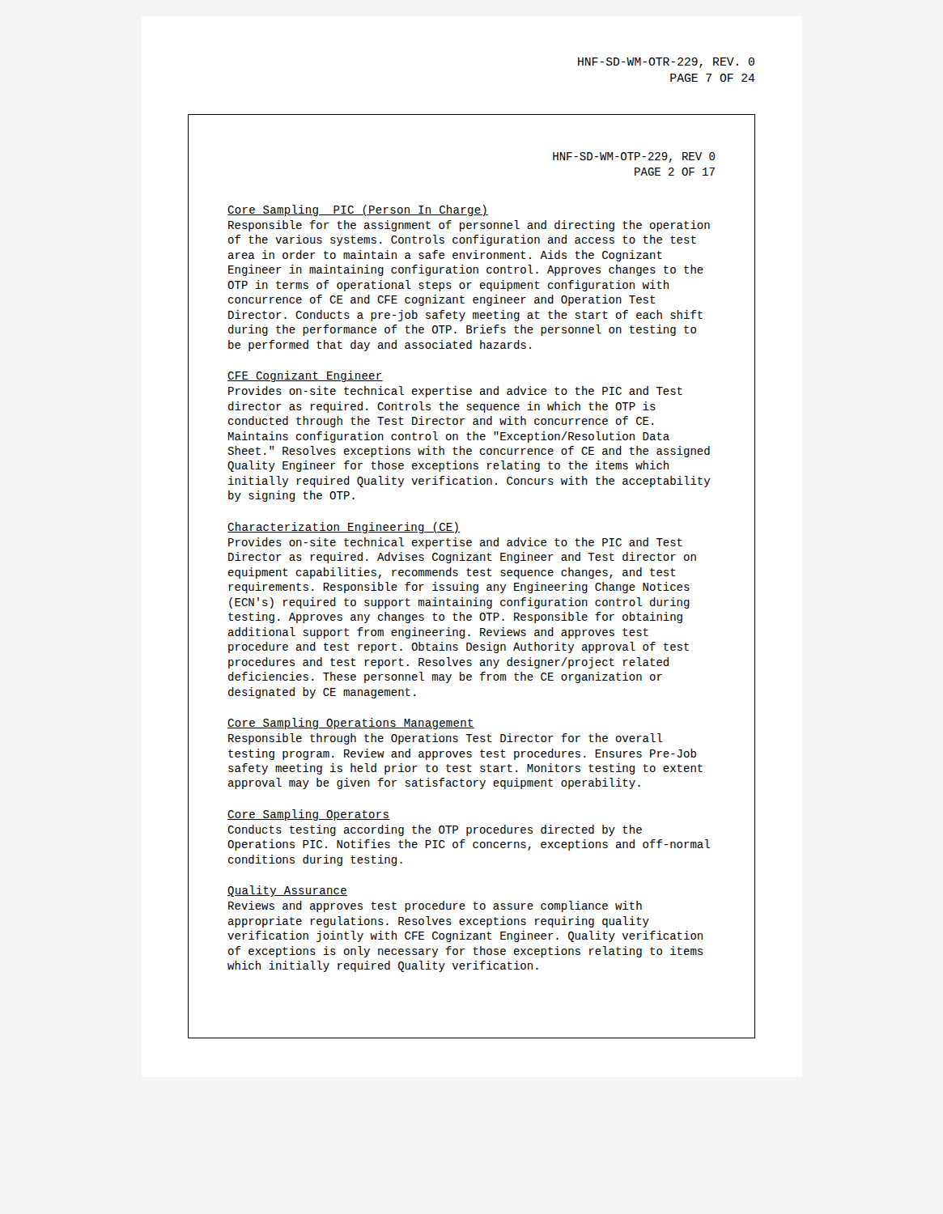HNF-SD-WM-OTR-229, REV. 0
PAGE 7 OF 24
HNF-SD-WM-OTP-229, REV 0
PAGE 2 OF 17
Core Sampling PIC (Person In Charge)
Responsible for the assignment of personnel and directing the operation of the various systems. Controls configuration and access to the test area in order to maintain a safe environment. Aids the Cognizant Engineer in maintaining configuration control. Approves changes to the OTP in terms of operational steps or equipment configuration with concurrence of CE and CFE cognizant engineer and Operation Test Director. Conducts a pre-job safety meeting at the start of each shift during the performance of the OTP. Briefs the personnel on testing to be performed that day and associated hazards.
CFE Cognizant Engineer
Provides on-site technical expertise and advice to the PIC and Test director as required. Controls the sequence in which the OTP is conducted through the Test Director and with concurrence of CE. Maintains configuration control on the "Exception/Resolution Data Sheet." Resolves exceptions with the concurrence of CE and the assigned Quality Engineer for those exceptions relating to the items which initially required Quality verification. Concurs with the acceptability by signing the OTP.
Characterization Engineering (CE)
Provides on-site technical expertise and advice to the PIC and Test Director as required. Advises Cognizant Engineer and Test director on equipment capabilities, recommends test sequence changes, and test requirements. Responsible for issuing any Engineering Change Notices (ECN's) required to support maintaining configuration control during testing. Approves any changes to the OTP. Responsible for obtaining additional support from engineering. Reviews and approves test procedure and test report. Obtains Design Authority approval of test procedures and test report. Resolves any designer/project related deficiencies. These personnel may be from the CE organization or designated by CE management.
Core Sampling Operations Management
Responsible through the Operations Test Director for the overall testing program. Review and approves test procedures. Ensures Pre-Job safety meeting is held prior to test start. Monitors testing to extent approval may be given for satisfactory equipment operability.
Core Sampling Operators
Conducts testing according the OTP procedures directed by the Operations PIC. Notifies the PIC of concerns, exceptions and off-normal conditions during testing.
Quality Assurance
Reviews and approves test procedure to assure compliance with appropriate regulations. Resolves exceptions requiring quality verification jointly with CFE Cognizant Engineer. Quality verification of exceptions is only necessary for those exceptions relating to items which initially required Quality verification.